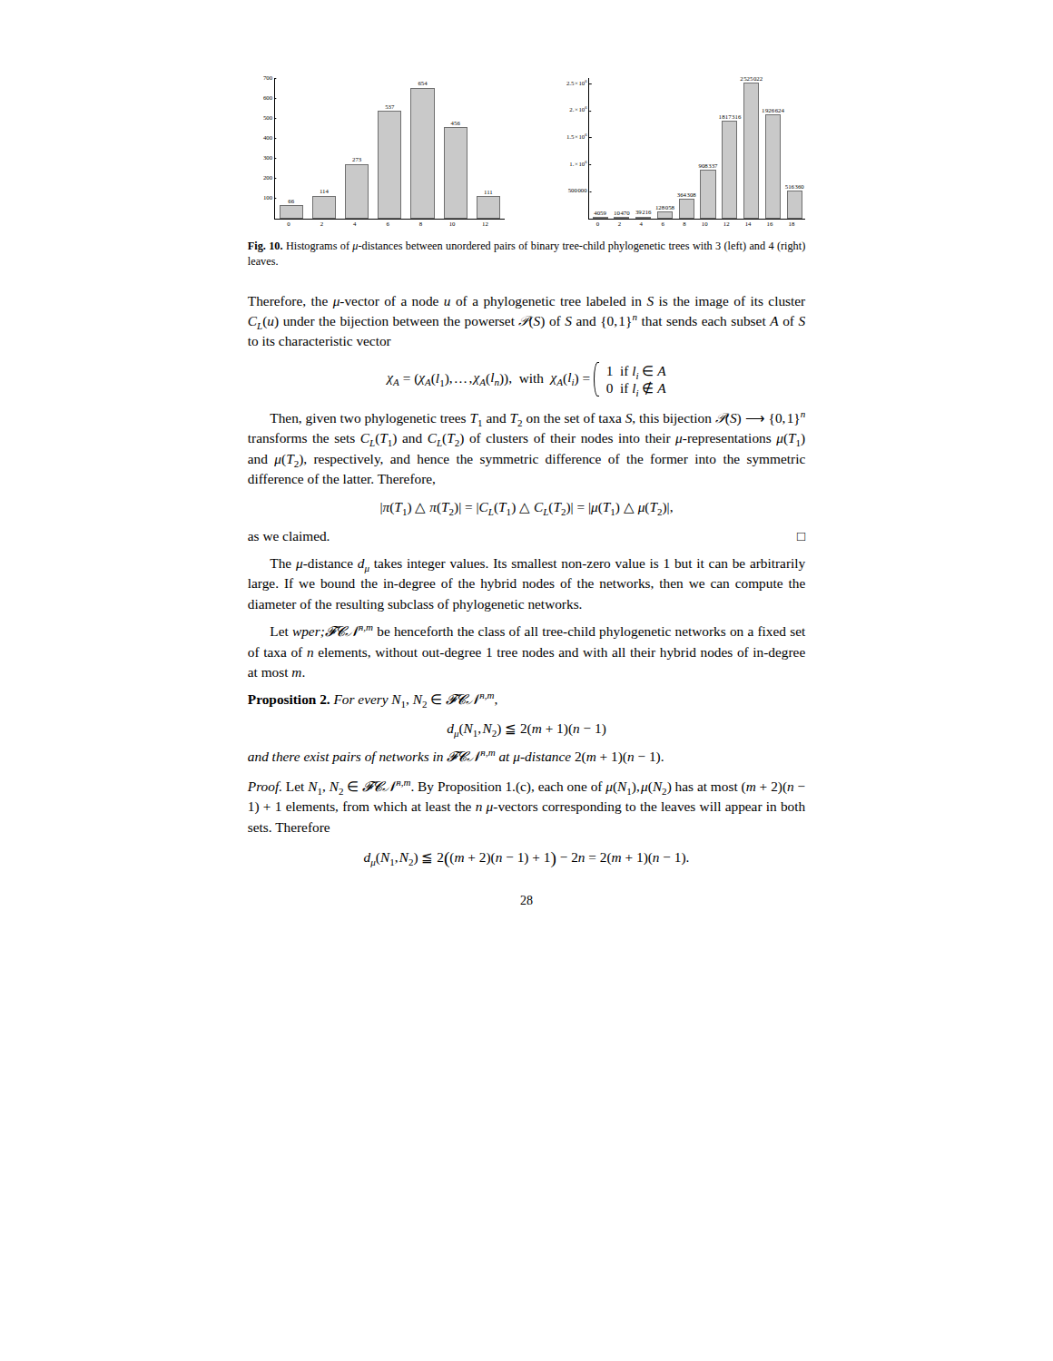700
600
500
400
300
200
100
66
114
273
537
654
456
111
0
2
4
6
8
10
12
2.5 × 106
2. × 106
1.5 × 106
1. × 106
500 000
4059
10 470
39 216
128 058
364 308
908 337
1 817 316
2 525 022
1 926 624
516 360
0
2
4
6
8
10
12
14
16
18
Fig. 10. Histograms of μ-distances between unordered pairs of binary tree-child phylogenetic trees with 3 (left) and 4 (right) leaves.
Therefore, the μ-vector of a node u of a phylogenetic tree labeled in S is the image of its cluster CL(u) under the bijection between the powerset 𝒫(S) of S and {0, 1}n that sends each subset A of S to its characteristic vector
χA = (χA(l1), … , χA(ln)), with χA(li) =
| 1 if l i ∈ A |
| 0 if l i ∉ A |
Then, given two phylogenetic trees T1 and T2 on the set of taxa S, this bijection 𝒫(S) ⟶ {0, 1}n transforms the sets CL(T1) and CL(T2) of clusters of their nodes into their μ-representations μ(T1) and μ(T2), respectively, and hence the symmetric difference of the former into the symmetric difference of the latter. Therefore,
|π(T1) △ π(T2)| = |CL(T1) △ CL(T2)| = |μ(T1) △ μ(T2)|,
as we claimed.□
The μ-distance dμ takes integer values. Its smallest non-zero value is 1 but it can be arbitrarily large. If we bound the in-degree of the hybrid nodes of the networks, then we can compute the diameter of the resulting subclass of phylogenetic networks.
Let wper; 𝓕𝓒𝒩n,m be henceforth the class of all tree-child phylogenetic networks on a fixed set of taxa of n elements, without out-degree 1 tree nodes and with all their hybrid nodes of in-degree at most m.
Proposition 2. For every N1, N2 ∈ 𝓕𝓒𝒩n,m,
dμ(N1, N2) ≦ 2(m + 1)(n − 1)
and there exist pairs of networks in 𝓕𝓒𝒩n,m at μ-distance 2(m + 1)(n − 1).
Proof. Let N1, N2 ∈ 𝓕𝓒𝒩n,m. By Proposition 1.(c), each one of μ(N1), μ(N2) has at most (m + 2)(n − 1) + 1 elements, from which at least the n μ-vectors corresponding to the leaves will appear in both sets. Therefore
dμ(N1, N2) ≦ 2((m + 2)(n − 1) + 1) − 2n = 2(m + 1)(n − 1).
28